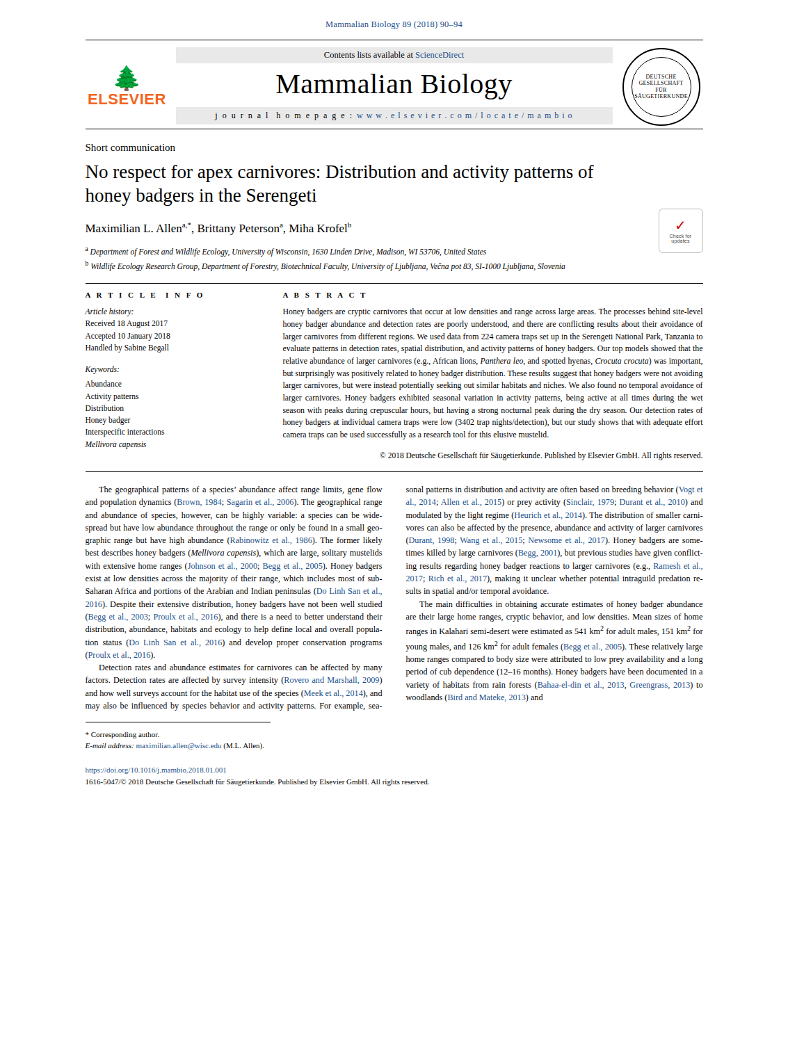Mammalian Biology 89 (2018) 90–94
🌲 ELSEVIER
Contents lists available at ScienceDirect
Mammalian Biology
j o u r n a l h o m e p a g e : w w w . e l s e v i e r . c o m / l o c a t e / m a m b i o
DEUTSCHE GESELLSCHAFT FÜR SÄUGETIERKUNDE
Short communication
No respect for apex carnivores: Distribution and activity patterns of honey badgers in the Serengeti
✓
Check for
updates
Maximilian L. Allena,*, Brittany Petersona, Miha Krofelb
a Department of Forest and Wildlife Ecology, University of Wisconsin, 1630 Linden Drive, Madison, WI 53706, United States
b Wildlife Ecology Research Group, Department of Forestry, Biotechnical Faculty, University of Ljubljana, Večna pot 83, SI-1000 Ljubljana, Slovenia
A R T I C L E I N F O
Article history:
Received 18 August 2017
Accepted 10 January 2018
Handled by Sabine Begall
Keywords:
Abundance
Activity patterns
Distribution
Honey badger
Interspecific interactions
Mellivora capensis
A B S T R A C T
Honey badgers are cryptic carnivores that occur at low densities and range across large areas. The processes behind site-level honey badger abundance and detection rates are poorly understood, and there are conflicting results about their avoidance of larger carnivores from different regions. We used data from 224 camera traps set up in the Serengeti National Park, Tanzania to evaluate patterns in detection rates, spatial distribution, and activity patterns of honey badgers. Our top models showed that the relative abundance of larger carnivores (e.g., African lions, Panthera leo, and spotted hyenas, Crocuta crocuta) was important, but surprisingly was positively related to honey badger distribution. These results suggest that honey badgers were not avoiding larger carnivores, but were instead potentially seeking out similar habitats and niches. We also found no temporal avoidance of larger carnivores. Honey badgers exhibited seasonal variation in activity patterns, being active at all times during the wet season with peaks during crepuscular hours, but having a strong nocturnal peak during the dry season. Our detection rates of honey badgers at individual camera traps were low (3402 trap nights/detection), but our study shows that with adequate effort camera traps can be used successfully as a research tool for this elusive mustelid.
© 2018 Deutsche Gesellschaft für Säugetierkunde. Published by Elsevier GmbH. All rights reserved.
The geographical patterns of a species’ abundance affect range limits, gene flow and population dynamics (Brown, 1984; Sagarin et al., 2006). The geographical range and abundance of species, however, can be highly variable: a species can be widespread but have low abundance throughout the range or only be found in a small geographic range but have high abundance (Rabinowitz et al., 1986). The former likely best describes honey badgers (Mellivora capensis), which are large, solitary mustelids with extensive home ranges (Johnson et al., 2000; Begg et al., 2005). Honey badgers exist at low densities across the majority of their range, which includes most of sub-Saharan Africa and portions of the Arabian and Indian peninsulas (Do Linh San et al., 2016). Despite their extensive distribution, honey badgers have not been well studied (Begg et al., 2003; Proulx et al., 2016), and there is a need to better understand their distribution, abundance, habitats and ecology to help define local and overall population status (Do Linh San et al., 2016) and develop proper conservation programs (Proulx et al., 2016).
Detection rates and abundance estimates for carnivores can be affected by many factors. Detection rates are affected by survey intensity (Rovero and Marshall, 2009) and how well surveys account for the habitat use of the species (Meek et al., 2014), and may also be influenced by species behavior and activity patterns. For example, seasonal patterns in distribution and activity are often based on breeding behavior (Vogt et al., 2014; Allen et al., 2015) or prey activity (Sinclair, 1979; Durant et al., 2010) and modulated by the light regime (Heurich et al., 2014). The distribution of smaller carnivores can also be affected by the presence, abundance and activity of larger carnivores (Durant, 1998; Wang et al., 2015; Newsome et al., 2017). Honey badgers are sometimes killed by large carnivores (Begg, 2001), but previous studies have given conflicting results regarding honey badger reactions to larger carnivores (e.g., Ramesh et al., 2017; Rich et al., 2017), making it unclear whether potential intraguild predation results in spatial and/or temporal avoidance.
The main difficulties in obtaining accurate estimates of honey badger abundance are their large home ranges, cryptic behavior, and low densities. Mean sizes of home ranges in Kalahari semi-desert were estimated as 541 km2 for adult males, 151 km2 for young males, and 126 km2 for adult females (Begg et al., 2005). These relatively large home ranges compared to body size were attributed to low prey availability and a long period of cub dependence (12–16 months). Honey badgers have been documented in a variety of habitats from rain forests (Bahaa-el-din et al., 2013, Greengrass, 2013) to woodlands (Bird and Mateke, 2013) and
* Corresponding author.
E-mail address: maximilian.allen@wisc.edu (M.L. Allen).
https://doi.org/10.1016/j.mambio.2018.01.001
1616-5047/© 2018 Deutsche Gesellschaft für Säugetierkunde. Published by Elsevier GmbH. All rights reserved.